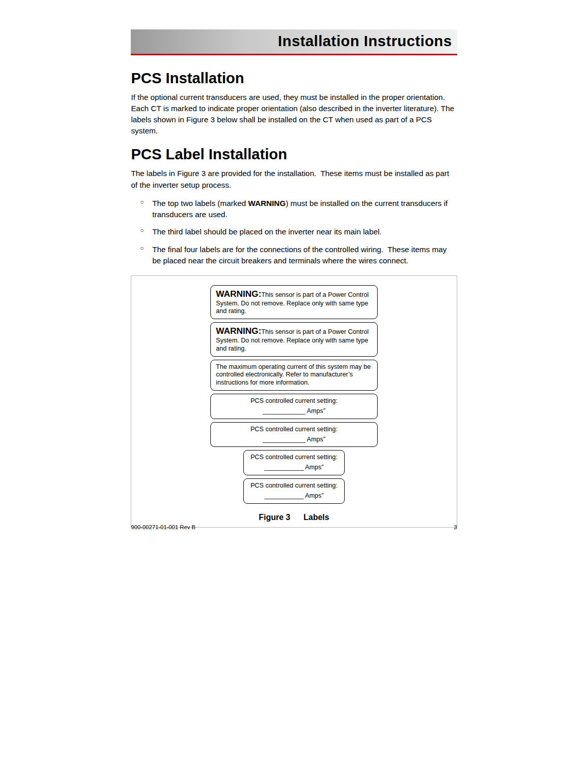Installation Instructions
PCS Installation
If the optional current transducers are used, they must be installed in the proper orientation. Each CT is marked to indicate proper orientation (also described in the inverter literature). The labels shown in Figure 3 below shall be installed on the CT when used as part of a PCS system.
PCS Label Installation
The labels in Figure 3 are provided for the installation. These items must be installed as part of the inverter setup process.
The top two labels (marked WARNING) must be installed on the current transducers if transducers are used.
The third label should be placed on the inverter near its main label.
The final four labels are for the connections of the controlled wiring. These items may be placed near the circuit breakers and terminals where the wires connect.
WARNING: This sensor is part of a Power Control System. Do not remove. Replace only with same type and rating.
WARNING: This sensor is part of a Power Control System. Do not remove. Replace only with same type and rating.
The maximum operating current of this system may be controlled electronically. Refer to manufacturer’s instructions for more information.
PCS controlled current setting: ____________ Amps”
PCS controlled current setting: ____________ Amps”
PCS controlled current setting: ___________ Amps”
PCS controlled current setting: ___________ Amps”
Figure 3 Labels
900-00271-01-001 Rev B 3